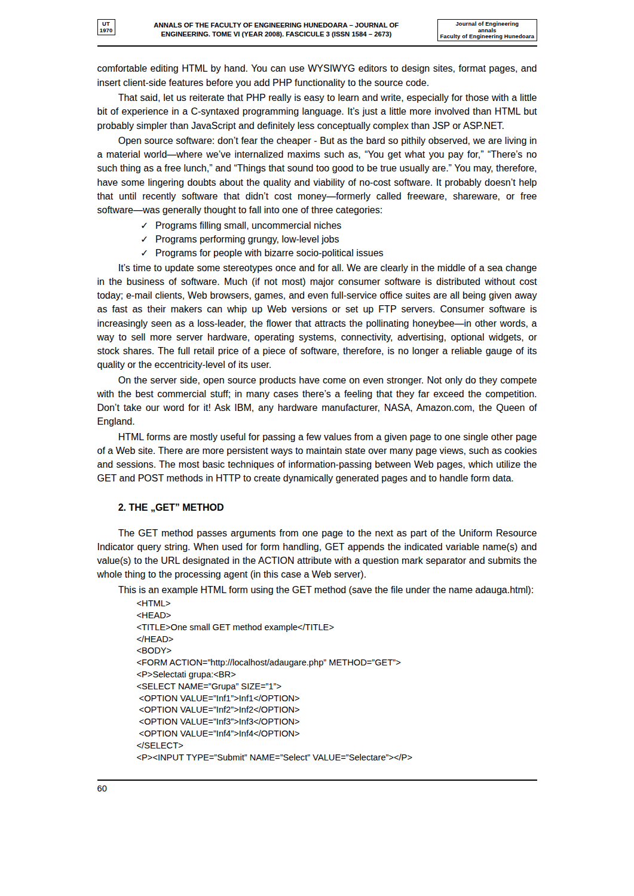UT
1970
Annals of the Faculty of Engineering Hunedoara – Journal of
Engineering. Tome VI (year 2008). Fascicule 3 (ISSN 1584 – 2673)
Journal of Engineering
annals
Faculty of Engineering Hunedoara
comfortable editing HTML by hand. You can use WYSIWYG editors to design sites, format pages, and insert client-side features before you add PHP functionality to the source code.
That said, let us reiterate that PHP really is easy to learn and write, especially for those with a little bit of experience in a C-syntaxed programming language. It’s just a little more involved than HTML but probably simpler than JavaScript and definitely less conceptually complex than JSP or ASP.NET.
Open source software: don’t fear the cheaper - But as the bard so pithily observed, we are living in a material world—where we’ve internalized maxims such as, “You get what you pay for,” “There’s no such thing as a free lunch,” and “Things that sound too good to be true usually are.” You may, therefore, have some lingering doubts about the quality and viability of no-cost software. It probably doesn’t help that until recently software that didn’t cost money—formerly called freeware, shareware, or free software—was generally thought to fall into one of three categories:
Programs filling small, uncommercial niches
Programs performing grungy, low-level jobs
Programs for people with bizarre socio-political issues
It’s time to update some stereotypes once and for all. We are clearly in the middle of a sea change in the business of software. Much (if not most) major consumer software is distributed without cost today; e-mail clients, Web browsers, games, and even full-service office suites are all being given away as fast as their makers can whip up Web versions or set up FTP servers. Consumer software is increasingly seen as a loss-leader, the flower that attracts the pollinating honeybee—in other words, a way to sell more server hardware, operating systems, connectivity, advertising, optional widgets, or stock shares. The full retail price of a piece of software, therefore, is no longer a reliable gauge of its quality or the eccentricity-level of its user.
On the server side, open source products have come on even stronger. Not only do they compete with the best commercial stuff; in many cases there’s a feeling that they far exceed the competition. Don’t take our word for it! Ask IBM, any hardware manufacturer, NASA, Amazon.com, the Queen of England.
HTML forms are mostly useful for passing a few values from a given page to one single other page of a Web site. There are more persistent ways to maintain state over many page views, such as cookies and sessions. The most basic techniques of information-passing between Web pages, which utilize the GET and POST methods in HTTP to create dynamically generated pages and to handle form data.
2. THE „GET” METHOD
The GET method passes arguments from one page to the next as part of the Uniform Resource Indicator query string. When used for form handling, GET appends the indicated variable name(s) and value(s) to the URL designated in the ACTION attribute with a question mark separator and submits the whole thing to the processing agent (in this case a Web server).
This is an example HTML form using the GET method (save the file under the name adauga.html):
<HTML>
<HEAD>
<TITLE>One small GET method example</TITLE>
</HEAD>
<BODY>
<FORM ACTION=”http://localhost/adaugare.php” METHOD=”GET”>
<P>Selectati grupa:<BR>
<SELECT NAME=”Grupa” SIZE=”1”>
 <OPTION VALUE=”Inf1”>Inf1</OPTION>
 <OPTION VALUE=”Inf2”>Inf2</OPTION>
 <OPTION VALUE=”Inf3”>Inf3</OPTION>
 <OPTION VALUE=”Inf4”>Inf4</OPTION>
</SELECT>
<P><INPUT TYPE=”Submit” NAME=”Select” VALUE=”Selectare”></P>
60